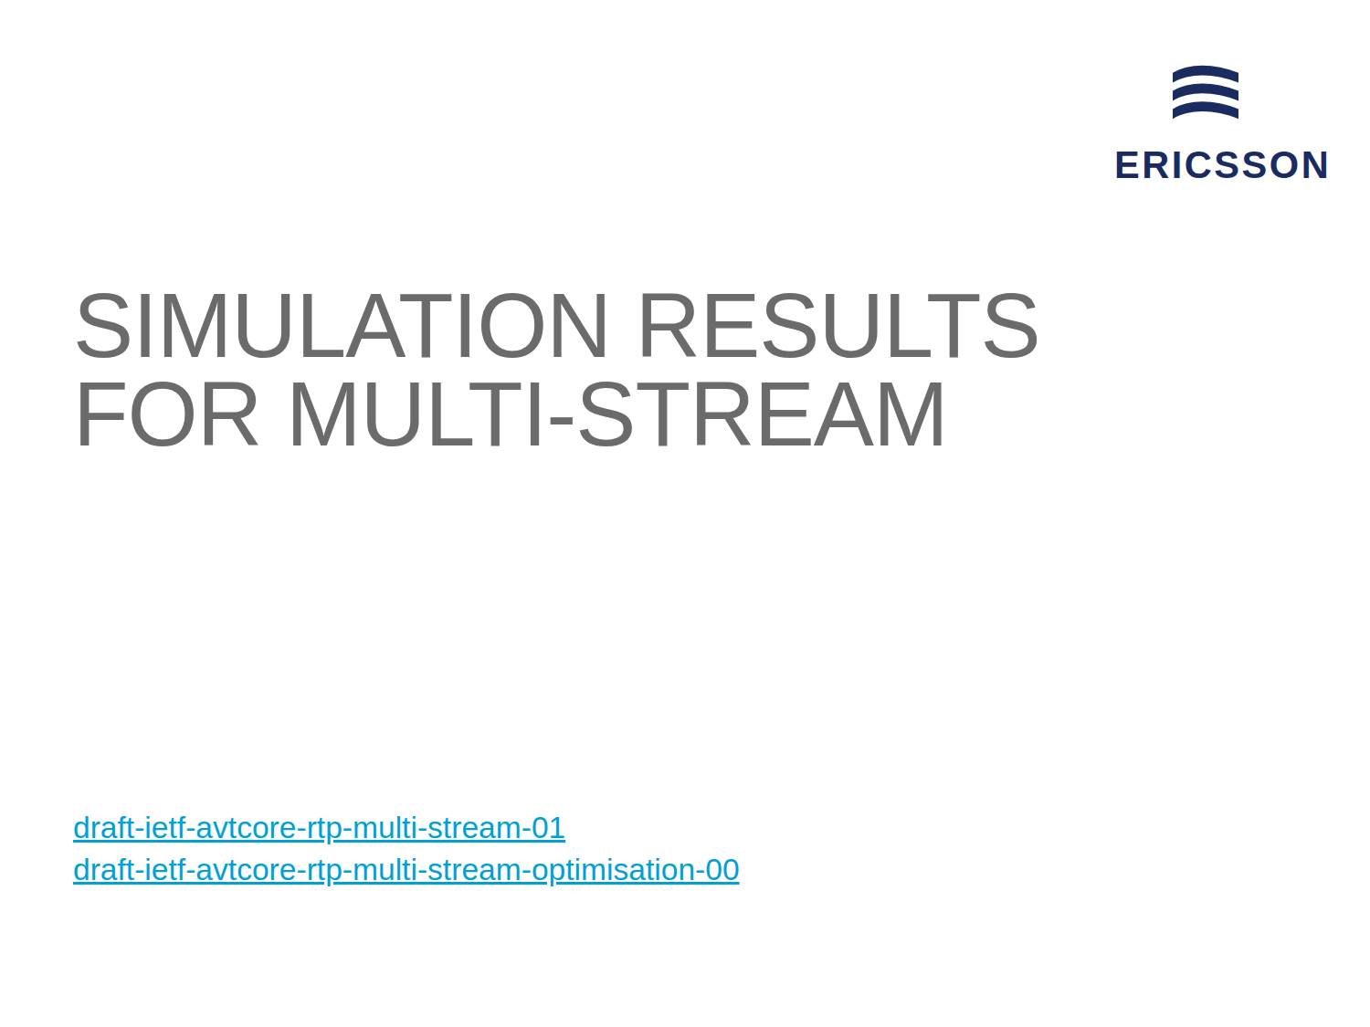ERICSSON
Simulation results for multi-stream
draft-ietf-avtcore-rtp-multi-stream-01 draft-ietf-avtcore-rtp-multi-stream-optimisation-00